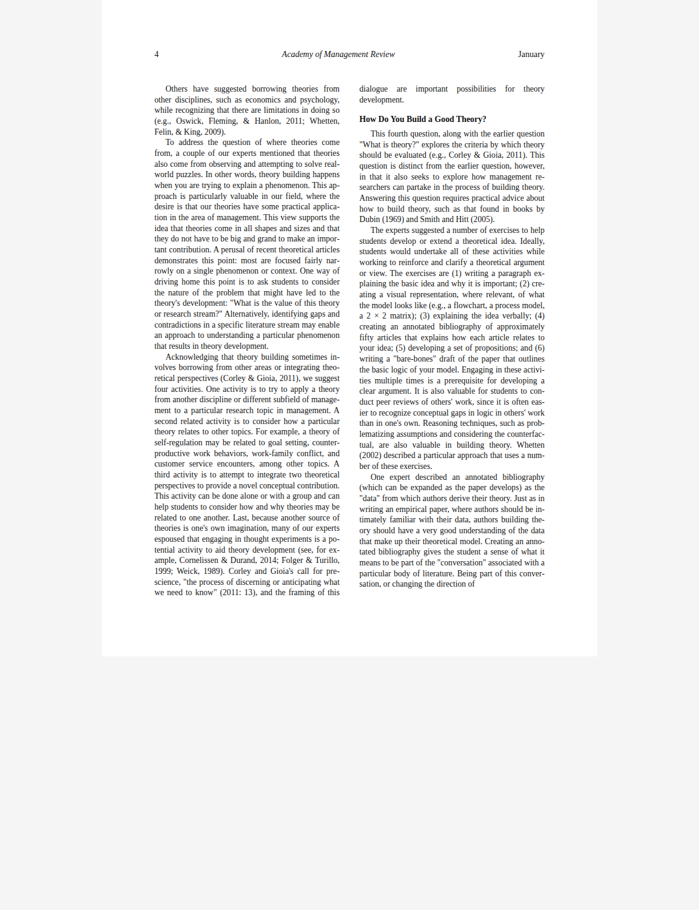4 Academy of Management Review January
Others have suggested borrowing theories from other disciplines, such as economics and psychology, while recognizing that there are limitations in doing so (e.g., Oswick, Fleming, & Hanlon, 2011; Whetten, Felin, & King, 2009).
To address the question of where theories come from, a couple of our experts mentioned that theories also come from observing and attempting to solve real-world puzzles. In other words, theory building happens when you are trying to explain a phenomenon. This approach is particularly valuable in our field, where the desire is that our theories have some practical application in the area of management. This view supports the idea that theories come in all shapes and sizes and that they do not have to be big and grand to make an important contribution. A perusal of recent theoretical articles demonstrates this point: most are focused fairly narrowly on a single phenomenon or context. One way of driving home this point is to ask students to consider the nature of the problem that might have led to the theory's development: "What is the value of this theory or research stream?" Alternatively, identifying gaps and contradictions in a specific literature stream may enable an approach to understanding a particular phenomenon that results in theory development.
Acknowledging that theory building sometimes involves borrowing from other areas or integrating theoretical perspectives (Corley & Gioia, 2011), we suggest four activities. One activity is to try to apply a theory from another discipline or different subfield of management to a particular research topic in management. A second related activity is to consider how a particular theory relates to other topics. For example, a theory of self-regulation may be related to goal setting, counterproductive work behaviors, work-family conflict, and customer service encounters, among other topics. A third activity is to attempt to integrate two theoretical perspectives to provide a novel conceptual contribution. This activity can be done alone or with a group and can help students to consider how and why theories may be related to one another. Last, because another source of theories is one's own imagination, many of our experts espoused that engaging in thought experiments is a potential activity to aid theory development (see, for example, Cornelissen & Durand, 2014; Folger & Turillo, 1999; Weick, 1989). Corley and Gioia's call for prescience, "the process of discerning or anticipating what we need to know" (2011: 13), and the framing of this dialogue are important possibilities for theory development.
How Do You Build a Good Theory?
This fourth question, along with the earlier question "What is theory?" explores the criteria by which theory should be evaluated (e.g., Corley & Gioia, 2011). This question is distinct from the earlier question, however, in that it also seeks to explore how management researchers can partake in the process of building theory. Answering this question requires practical advice about how to build theory, such as that found in books by Dubin (1969) and Smith and Hitt (2005).
The experts suggested a number of exercises to help students develop or extend a theoretical idea. Ideally, students would undertake all of these activities while working to reinforce and clarify a theoretical argument or view. The exercises are (1) writing a paragraph explaining the basic idea and why it is important; (2) creating a visual representation, where relevant, of what the model looks like (e.g., a flowchart, a process model, a 2 × 2 matrix); (3) explaining the idea verbally; (4) creating an annotated bibliography of approximately fifty articles that explains how each article relates to your idea; (5) developing a set of propositions; and (6) writing a "bare-bones" draft of the paper that outlines the basic logic of your model. Engaging in these activities multiple times is a prerequisite for developing a clear argument. It is also valuable for students to conduct peer reviews of others' work, since it is often easier to recognize conceptual gaps in logic in others' work than in one's own. Reasoning techniques, such as problematizing assumptions and considering the counterfactual, are also valuable in building theory. Whetten (2002) described a particular approach that uses a number of these exercises.
One expert described an annotated bibliography (which can be expanded as the paper develops) as the "data" from which authors derive their theory. Just as in writing an empirical paper, where authors should be intimately familiar with their data, authors building theory should have a very good understanding of the data that make up their theoretical model. Creating an annotated bibliography gives the student a sense of what it means to be part of the "conversation" associated with a particular body of literature. Being part of this conversation, or changing the direction of